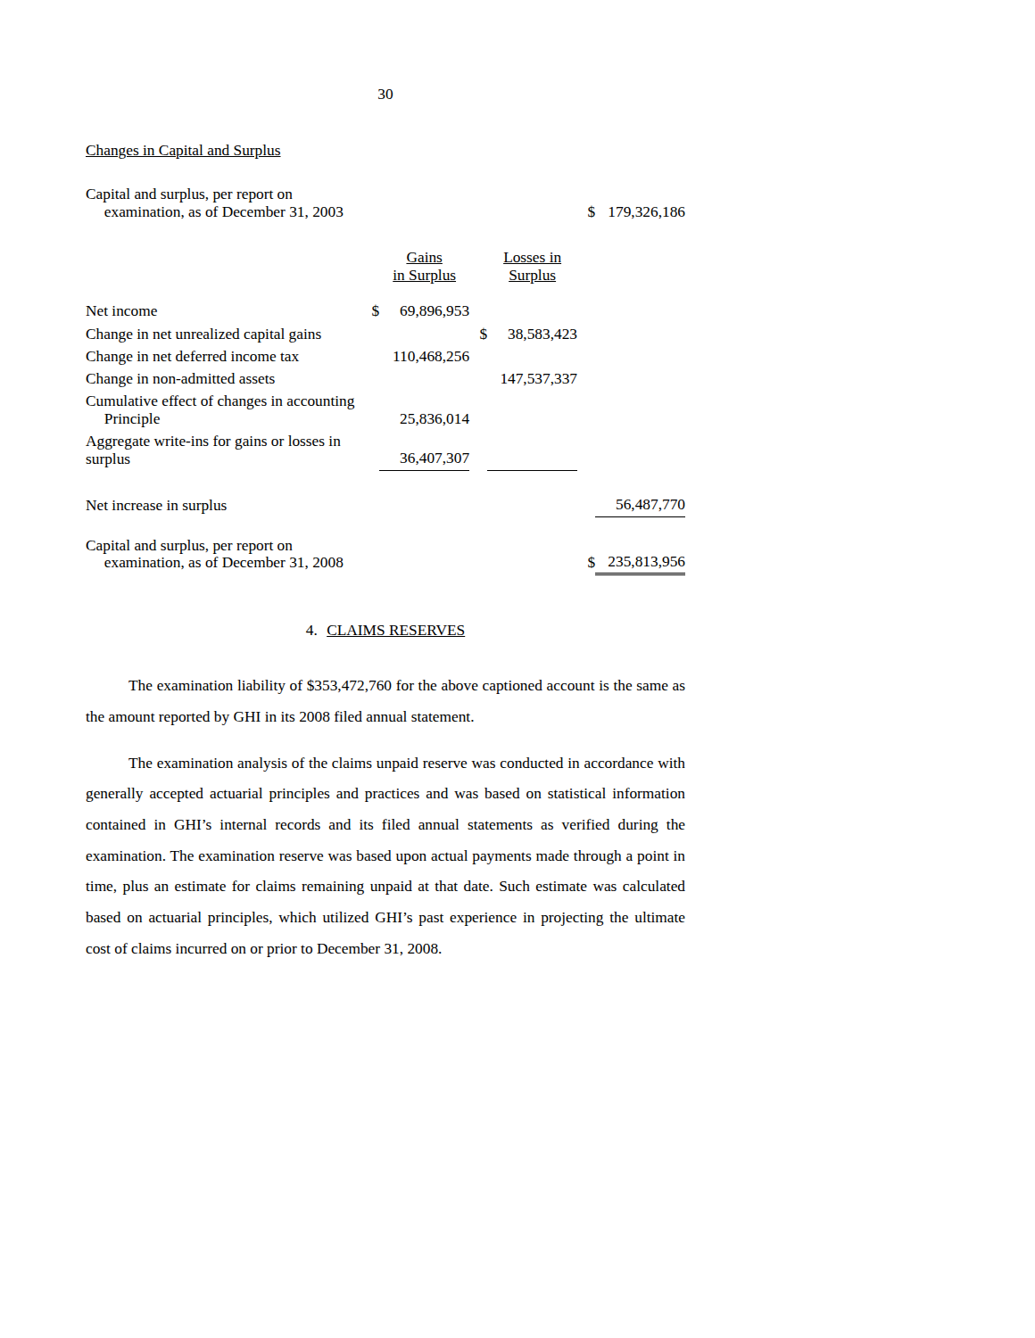30
Changes in Capital and Surplus
| Capital and surplus, per report on examination, as of December 31, 2003 | | | | | $ | 179,326,186 |
| | | Gains in Surplus | | Losses in Surplus | | |
| Net income | $ | 69,896,953 | | | | |
| Change in net unrealized capital gains | | | $ | 38,583,423 | | |
| Change in net deferred income tax | | 110,468,256 | | | | |
| Change in non-admitted assets | | | | 147,537,337 | | |
| Cumulative effect of changes in accounting Principle | | 25,836,014 | | | | |
| Aggregate write-ins for gains or losses in surplus | | 36,407,307 | | | | |
| Net increase in surplus | | | | | | 56,487,770 |
| Capital and surplus, per report on examination, as of December 31, 2008 | | | | | $ | 235,813,956 |
4. CLAIMS RESERVES
The examination liability of $353,472,760 for the above captioned account is the same as the amount reported by GHI in its 2008 filed annual statement.
The examination analysis of the claims unpaid reserve was conducted in accordance with generally accepted actuarial principles and practices and was based on statistical information contained in GHI’s internal records and its filed annual statements as verified during the examination. The examination reserve was based upon actual payments made through a point in time, plus an estimate for claims remaining unpaid at that date. Such estimate was calculated based on actuarial principles, which utilized GHI’s past experience in projecting the ultimate cost of claims incurred on or prior to December 31, 2008.